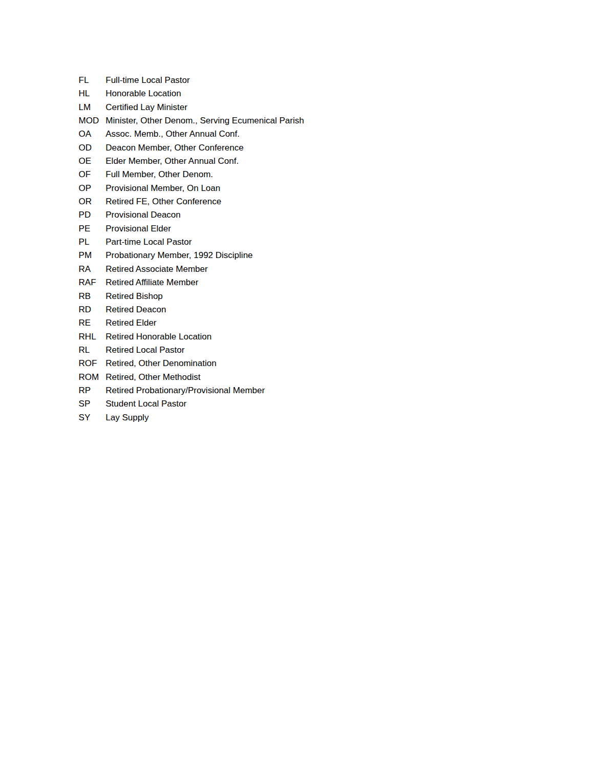FL
Full-time Local Pastor
HL
Honorable Location
LM
Certified Lay Minister
MOD
Minister, Other Denom., Serving Ecumenical Parish
OA
Assoc. Memb., Other Annual Conf.
OD
Deacon Member, Other Conference
OE
Elder Member, Other Annual Conf.
OF
Full Member, Other Denom.
OP
Provisional Member, On Loan
OR
Retired FE, Other Conference
PD
Provisional Deacon
PE
Provisional Elder
PL
Part-time Local Pastor
PM
Probationary Member, 1992 Discipline
RA
Retired Associate Member
RAF
Retired Affiliate Member
RB
Retired Bishop
RD
Retired Deacon
RE
Retired Elder
RHL
Retired Honorable Location
RL
Retired Local Pastor
ROF
Retired, Other Denomination
ROM
Retired, Other Methodist
RP
Retired Probationary/Provisional Member
SP
Student Local Pastor
SY
Lay Supply